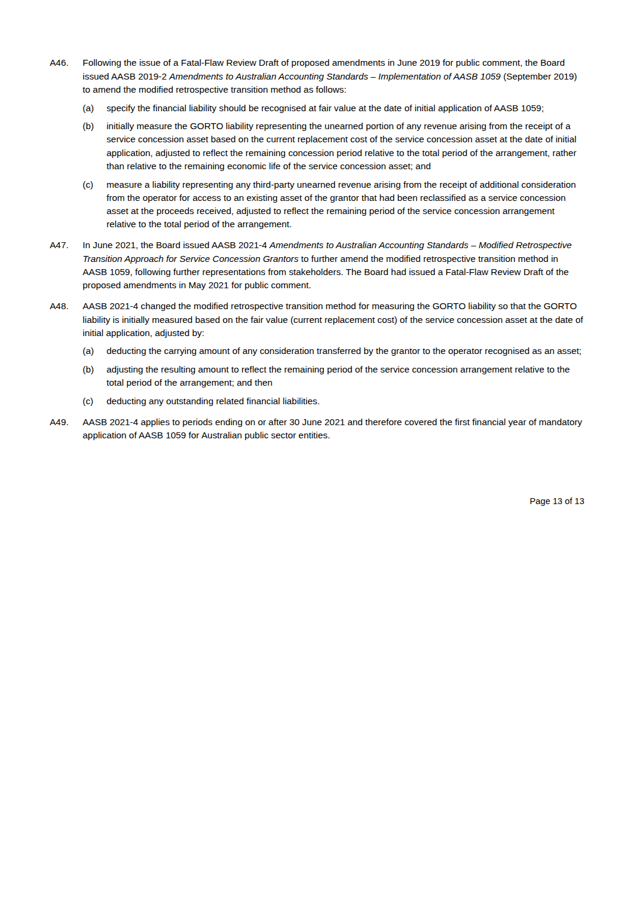A46. Following the issue of a Fatal-Flaw Review Draft of proposed amendments in June 2019 for public comment, the Board issued AASB 2019-2 Amendments to Australian Accounting Standards – Implementation of AASB 1059 (September 2019) to amend the modified retrospective transition method as follows:
(a) specify the financial liability should be recognised at fair value at the date of initial application of AASB 1059;
(b) initially measure the GORTO liability representing the unearned portion of any revenue arising from the receipt of a service concession asset based on the current replacement cost of the service concession asset at the date of initial application, adjusted to reflect the remaining concession period relative to the total period of the arrangement, rather than relative to the remaining economic life of the service concession asset; and
(c) measure a liability representing any third-party unearned revenue arising from the receipt of additional consideration from the operator for access to an existing asset of the grantor that had been reclassified as a service concession asset at the proceeds received, adjusted to reflect the remaining period of the service concession arrangement relative to the total period of the arrangement.
A47. In June 2021, the Board issued AASB 2021-4 Amendments to Australian Accounting Standards – Modified Retrospective Transition Approach for Service Concession Grantors to further amend the modified retrospective transition method in AASB 1059, following further representations from stakeholders. The Board had issued a Fatal-Flaw Review Draft of the proposed amendments in May 2021 for public comment.
A48. AASB 2021-4 changed the modified retrospective transition method for measuring the GORTO liability so that the GORTO liability is initially measured based on the fair value (current replacement cost) of the service concession asset at the date of initial application, adjusted by:
(a) deducting the carrying amount of any consideration transferred by the grantor to the operator recognised as an asset;
(b) adjusting the resulting amount to reflect the remaining period of the service concession arrangement relative to the total period of the arrangement; and then
(c) deducting any outstanding related financial liabilities.
A49. AASB 2021-4 applies to periods ending on or after 30 June 2021 and therefore covered the first financial year of mandatory application of AASB 1059 for Australian public sector entities.
Page 13 of 13